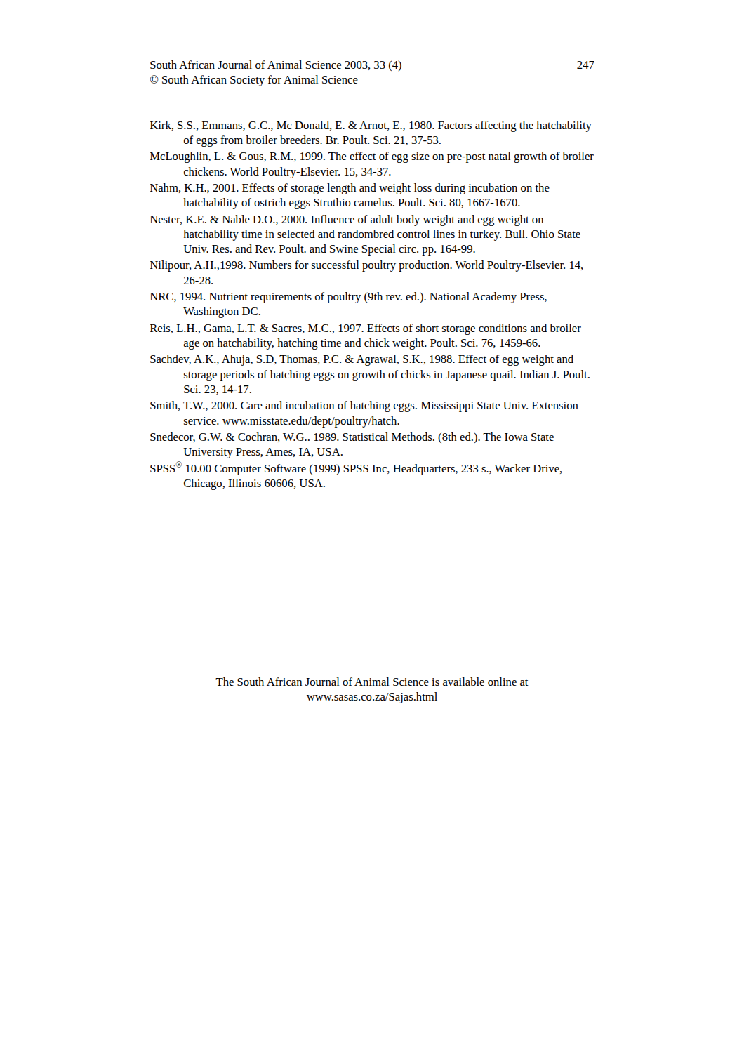South African Journal of Animal Science 2003, 33 (4) 247
© South African Society for Animal Science
Kirk, S.S., Emmans, G.C., Mc Donald, E. & Arnot, E., 1980. Factors affecting the hatchability of eggs from broiler breeders. Br. Poult. Sci. 21, 37-53.
McLoughlin, L. & Gous, R.M., 1999. The effect of egg size on pre-post natal growth of broiler chickens. World Poultry-Elsevier. 15, 34-37.
Nahm, K.H., 2001. Effects of storage length and weight loss during incubation on the hatchability of ostrich eggs Struthio camelus. Poult. Sci. 80, 1667-1670.
Nester, K.E. & Nable D.O., 2000. Influence of adult body weight and egg weight on hatchability time in selected and randombred control lines in turkey. Bull. Ohio State Univ. Res. and Rev. Poult. and Swine Special circ. pp. 164-99.
Nilipour, A.H.,1998. Numbers for successful poultry production. World Poultry-Elsevier. 14, 26-28.
NRC, 1994. Nutrient requirements of poultry (9th rev. ed.). National Academy Press, Washington DC.
Reis, L.H., Gama, L.T. & Sacres, M.C., 1997. Effects of short storage conditions and broiler age on hatchability, hatching time and chick weight. Poult. Sci. 76, 1459-66.
Sachdev, A.K., Ahuja, S.D, Thomas, P.C. & Agrawal, S.K., 1988. Effect of egg weight and storage periods of hatching eggs on growth of chicks in Japanese quail. Indian J. Poult. Sci. 23, 14-17.
Smith, T.W., 2000. Care and incubation of hatching eggs. Mississippi State Univ. Extension service. www.misstate.edu/dept/poultry/hatch.
Snedecor, G.W. & Cochran, W.G.. 1989. Statistical Methods. (8th ed.). The Iowa State University Press, Ames, IA, USA.
SPSS® 10.00 Computer Software (1999) SPSS Inc, Headquarters, 233 s., Wacker Drive, Chicago, Illinois 60606, USA.
The South African Journal of Animal Science is available online at www.sasas.co.za/Sajas.html